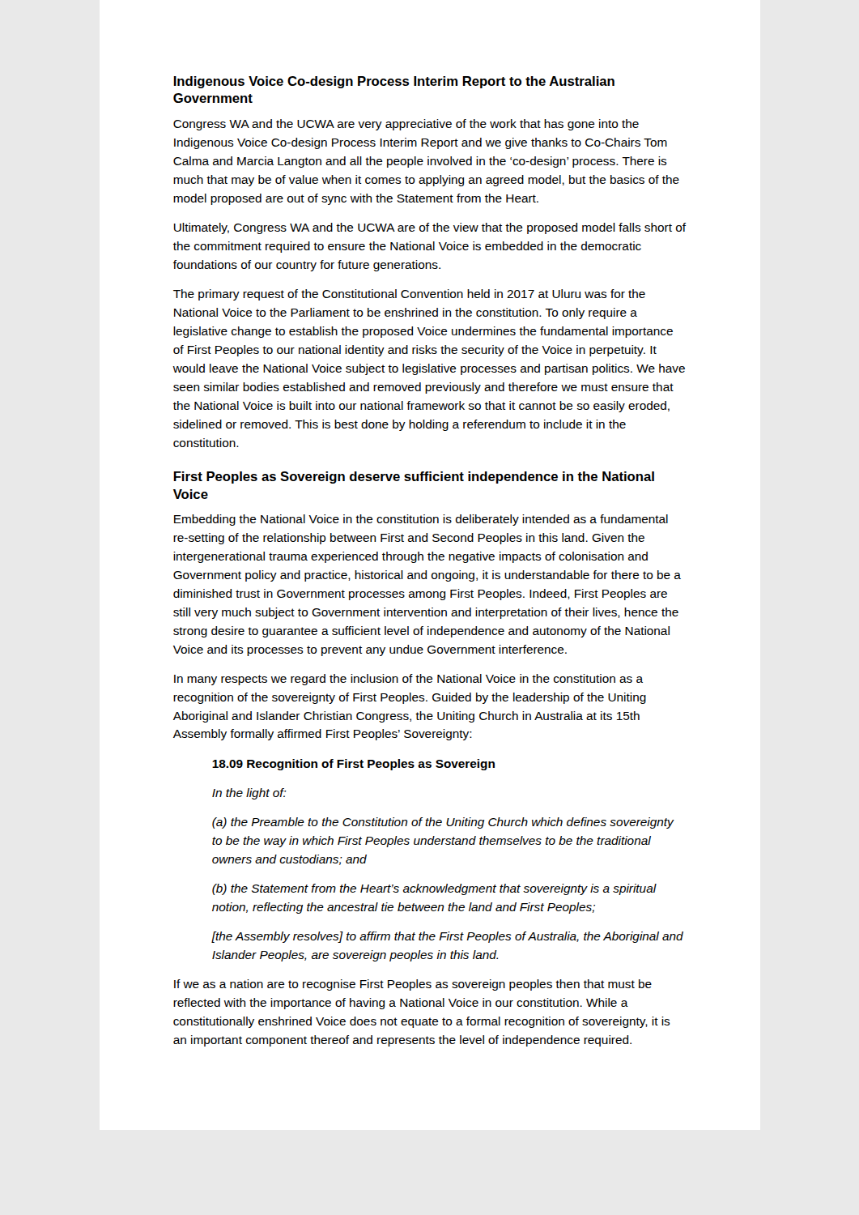Indigenous Voice Co-design Process Interim Report to the Australian Government
Congress WA and the UCWA are very appreciative of the work that has gone into the Indigenous Voice Co-design Process Interim Report and we give thanks to Co-Chairs Tom Calma and Marcia Langton and all the people involved in the ‘co-design’ process. There is much that may be of value when it comes to applying an agreed model, but the basics of the model proposed are out of sync with the Statement from the Heart.
Ultimately, Congress WA and the UCWA are of the view that the proposed model falls short of the commitment required to ensure the National Voice is embedded in the democratic foundations of our country for future generations.
The primary request of the Constitutional Convention held in 2017 at Uluru was for the National Voice to the Parliament to be enshrined in the constitution. To only require a legislative change to establish the proposed Voice undermines the fundamental importance of First Peoples to our national identity and risks the security of the Voice in perpetuity. It would leave the National Voice subject to legislative processes and partisan politics. We have seen similar bodies established and removed previously and therefore we must ensure that the National Voice is built into our national framework so that it cannot be so easily eroded, sidelined or removed. This is best done by holding a referendum to include it in the constitution.
First Peoples as Sovereign deserve sufficient independence in the National Voice
Embedding the National Voice in the constitution is deliberately intended as a fundamental re-setting of the relationship between First and Second Peoples in this land. Given the intergenerational trauma experienced through the negative impacts of colonisation and Government policy and practice, historical and ongoing, it is understandable for there to be a diminished trust in Government processes among First Peoples. Indeed, First Peoples are still very much subject to Government intervention and interpretation of their lives, hence the strong desire to guarantee a sufficient level of independence and autonomy of the National Voice and its processes to prevent any undue Government interference.
In many respects we regard the inclusion of the National Voice in the constitution as a recognition of the sovereignty of First Peoples. Guided by the leadership of the Uniting Aboriginal and Islander Christian Congress, the Uniting Church in Australia at its 15th Assembly formally affirmed First Peoples’ Sovereignty:
18.09 Recognition of First Peoples as Sovereign
In the light of:
(a) the Preamble to the Constitution of the Uniting Church which defines sovereignty to be the way in which First Peoples understand themselves to be the traditional owners and custodians; and
(b) the Statement from the Heart’s acknowledgment that sovereignty is a spiritual notion, reflecting the ancestral tie between the land and First Peoples;
[the Assembly resolves] to affirm that the First Peoples of Australia, the Aboriginal and Islander Peoples, are sovereign peoples in this land.
If we as a nation are to recognise First Peoples as sovereign peoples then that must be reflected with the importance of having a National Voice in our constitution. While a constitutionally enshrined Voice does not equate to a formal recognition of sovereignty, it is an important component thereof and represents the level of independence required.